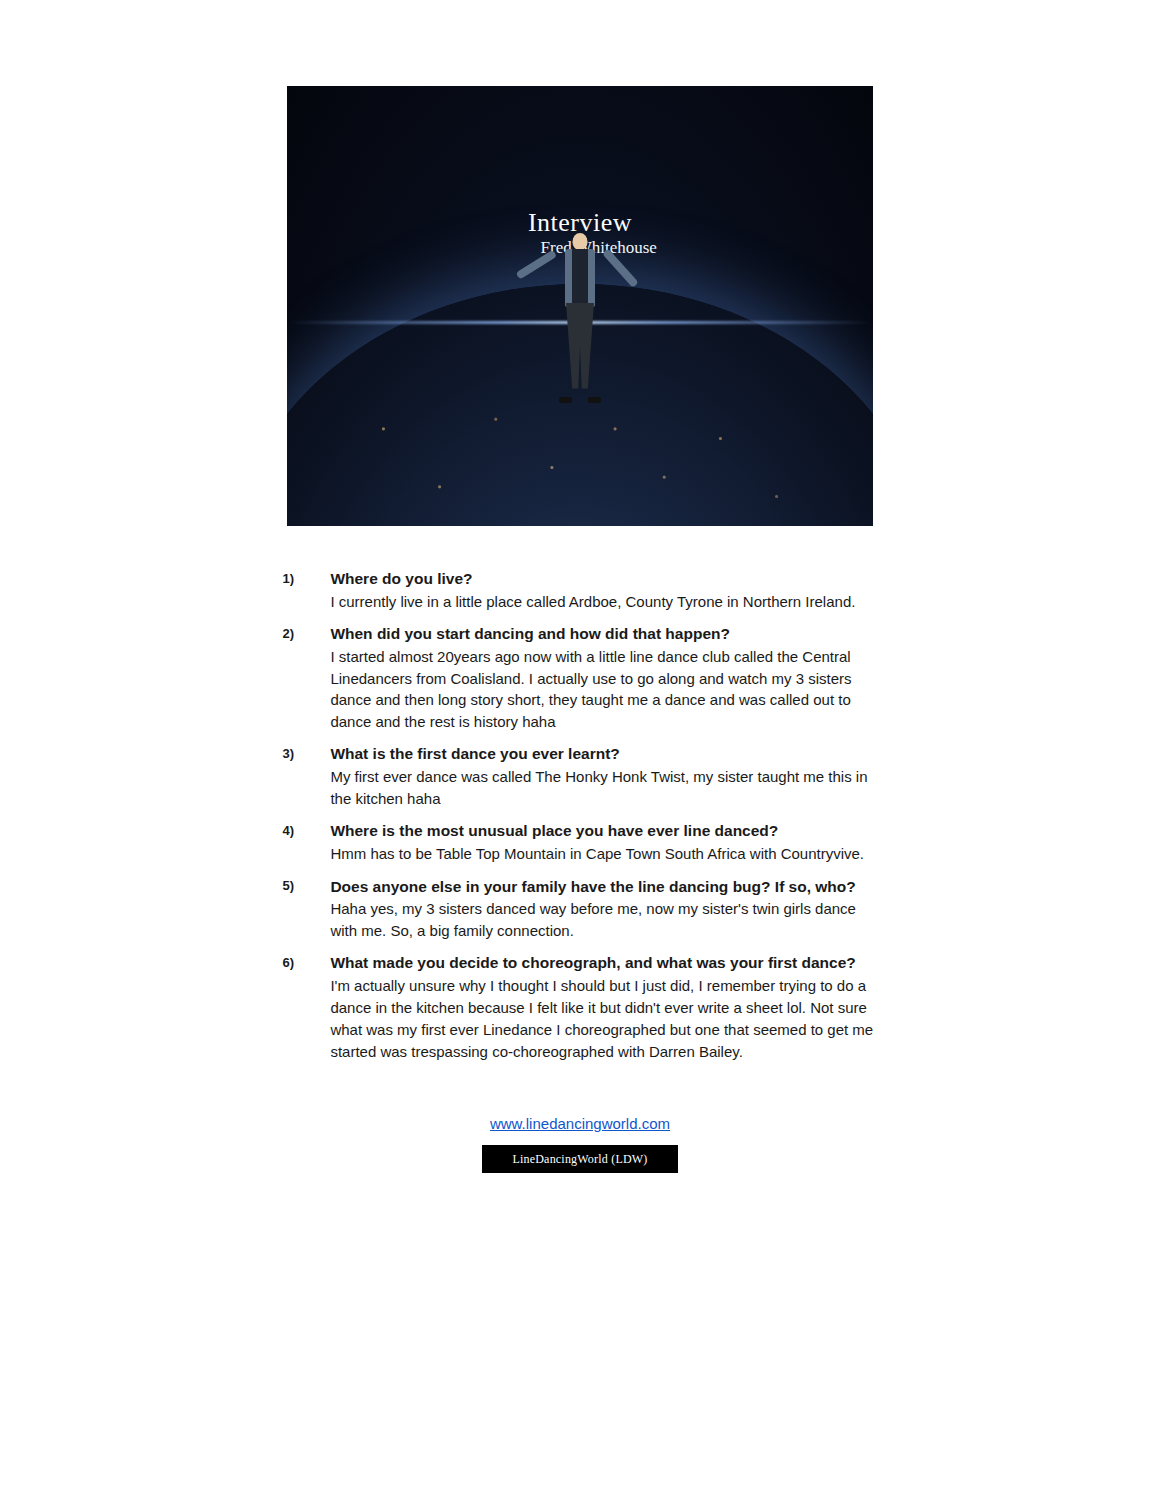Interview Fred Whitehouse
Where do you live?
I currently live in a little place called Ardboe, County Tyrone in Northern Ireland.
When did you start dancing and how did that happen?
I started almost 20years ago now with a little line dance club called the Central Linedancers from Coalisland. I actually use to go along and watch my 3 sisters dance and then long story short, they taught me a dance and was called out to dance and the rest is history haha
What is the first dance you ever learnt?
My first ever dance was called The Honky Honk Twist, my sister taught me this in the kitchen haha
Where is the most unusual place you have ever line danced?
Hmm has to be Table Top Mountain in Cape Town South Africa with Countryvive.
Does anyone else in your family have the line dancing bug? If so, who?
Haha yes, my 3 sisters danced way before me, now my sister's twin girls dance with me. So, a big family connection.
What made you decide to choreograph, and what was your first dance?
I'm actually unsure why I thought I should but I just did, I remember trying to do a dance in the kitchen because I felt like it but didn't ever write a sheet lol. Not sure what was my first ever Linedance I choreographed but one that seemed to get me started was trespassing co-choreographed with Darren Bailey.
www.linedancingworld.com
LineDancingWorld (LDW)